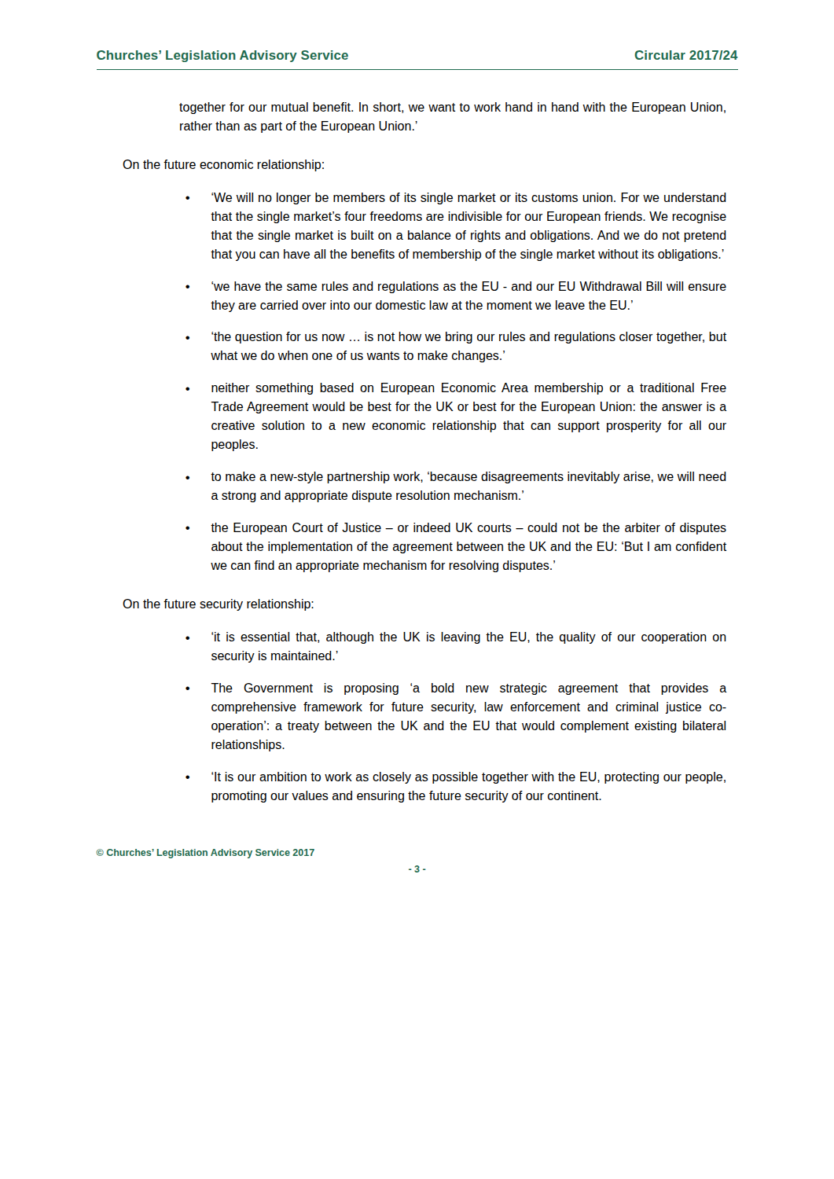Churches’ Legislation Advisory Service Circular 2017/24
together for our mutual benefit. In short, we want to work hand in hand with the European Union, rather than as part of the European Union.’
On the future economic relationship:
‘We will no longer be members of its single market or its customs union. For we understand that the single market’s four freedoms are indivisible for our European friends. We recognise that the single market is built on a balance of rights and obligations. And we do not pretend that you can have all the benefits of membership of the single market without its obligations.’
‘we have the same rules and regulations as the EU - and our EU Withdrawal Bill will ensure they are carried over into our domestic law at the moment we leave the EU.’
‘the question for us now … is not how we bring our rules and regulations closer together, but what we do when one of us wants to make changes.’
neither something based on European Economic Area membership or a traditional Free Trade Agreement would be best for the UK or best for the European Union: the answer is a creative solution to a new economic relationship that can support prosperity for all our peoples.
to make a new-style partnership work, ‘because disagreements inevitably arise, we will need a strong and appropriate dispute resolution mechanism.’
the European Court of Justice – or indeed UK courts – could not be the arbiter of disputes about the implementation of the agreement between the UK and the EU: ‘But I am confident we can find an appropriate mechanism for resolving disputes.’
On the future security relationship:
‘it is essential that, although the UK is leaving the EU, the quality of our cooperation on security is maintained.’
The Government is proposing ‘a bold new strategic agreement that provides a comprehensive framework for future security, law enforcement and criminal justice co-operation’: a treaty between the UK and the EU that would complement existing bilateral relationships.
‘It is our ambition to work as closely as possible together with the EU, protecting our people, promoting our values and ensuring the future security of our continent.
© Churches’ Legislation Advisory Service 2017
- 3 -